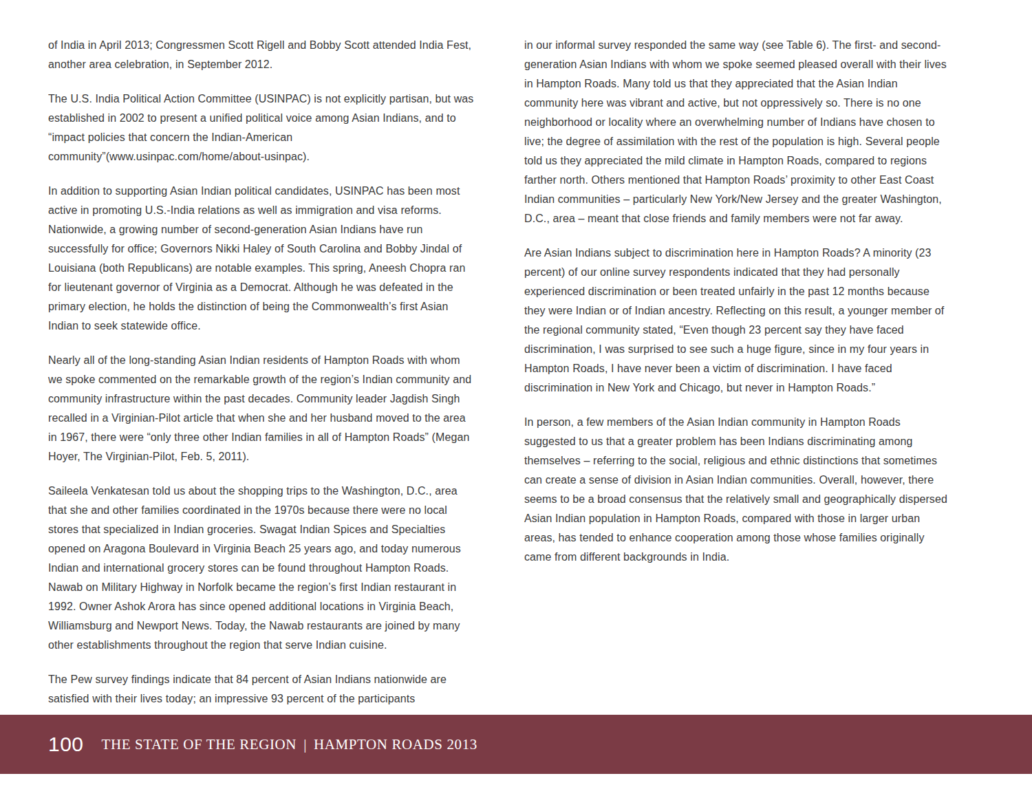of India in April 2013; Congressmen Scott Rigell and Bobby Scott attended India Fest, another area celebration, in September 2012.
The U.S. India Political Action Committee (USINPAC) is not explicitly partisan, but was established in 2002 to present a unified political voice among Asian Indians, and to “impact policies that concern the Indian-American community”(www.usinpac.com/home/about-usinpac).
In addition to supporting Asian Indian political candidates, USINPAC has been most active in promoting U.S.-India relations as well as immigration and visa reforms. Nationwide, a growing number of second-generation Asian Indians have run successfully for office; Governors Nikki Haley of South Carolina and Bobby Jindal of Louisiana (both Republicans) are notable examples. This spring, Aneesh Chopra ran for lieutenant governor of Virginia as a Democrat. Although he was defeated in the primary election, he holds the distinction of being the Commonwealth’s first Asian Indian to seek statewide office.
Nearly all of the long-standing Asian Indian residents of Hampton Roads with whom we spoke commented on the remarkable growth of the region’s Indian community and community infrastructure within the past decades. Community leader Jagdish Singh recalled in a Virginian-Pilot article that when she and her husband moved to the area in 1967, there were “only three other Indian families in all of Hampton Roads” (Megan Hoyer, The Virginian-Pilot, Feb. 5, 2011).
Saileela Venkatesan told us about the shopping trips to the Washington, D.C., area that she and other families coordinated in the 1970s because there were no local stores that specialized in Indian groceries. Swagat Indian Spices and Specialties opened on Aragona Boulevard in Virginia Beach 25 years ago, and today numerous Indian and international grocery stores can be found throughout Hampton Roads. Nawab on Military Highway in Norfolk became the region’s first Indian restaurant in 1992. Owner Ashok Arora has since opened additional locations in Virginia Beach, Williamsburg and Newport News. Today, the Nawab restaurants are joined by many other establishments throughout the region that serve Indian cuisine.
The Pew survey findings indicate that 84 percent of Asian Indians nationwide are satisfied with their lives today; an impressive 93 percent of the participants
in our informal survey responded the same way (see Table 6). The first- and second-generation Asian Indians with whom we spoke seemed pleased overall with their lives in Hampton Roads. Many told us that they appreciated that the Asian Indian community here was vibrant and active, but not oppressively so. There is no one neighborhood or locality where an overwhelming number of Indians have chosen to live; the degree of assimilation with the rest of the population is high. Several people told us they appreciated the mild climate in Hampton Roads, compared to regions farther north. Others mentioned that Hampton Roads’ proximity to other East Coast Indian communities – particularly New York/New Jersey and the greater Washington, D.C., area – meant that close friends and family members were not far away.
Are Asian Indians subject to discrimination here in Hampton Roads? A minority (23 percent) of our online survey respondents indicated that they had personally experienced discrimination or been treated unfairly in the past 12 months because they were Indian or of Indian ancestry. Reflecting on this result, a younger member of the regional community stated, “Even though 23 percent say they have faced discrimination, I was surprised to see such a huge figure, since in my four years in Hampton Roads, I have never been a victim of discrimination. I have faced discrimination in New York and Chicago, but never in Hampton Roads.”
In person, a few members of the Asian Indian community in Hampton Roads suggested to us that a greater problem has been Indians discriminating among themselves – referring to the social, religious and ethnic distinctions that sometimes can create a sense of division in Asian Indian communities. Overall, however, there seems to be a broad consensus that the relatively small and geographically dispersed Asian Indian population in Hampton Roads, compared with those in larger urban areas, has tended to enhance cooperation among those whose families originally came from different backgrounds in India.
100 The State of the Region|Hampton Roads 2013